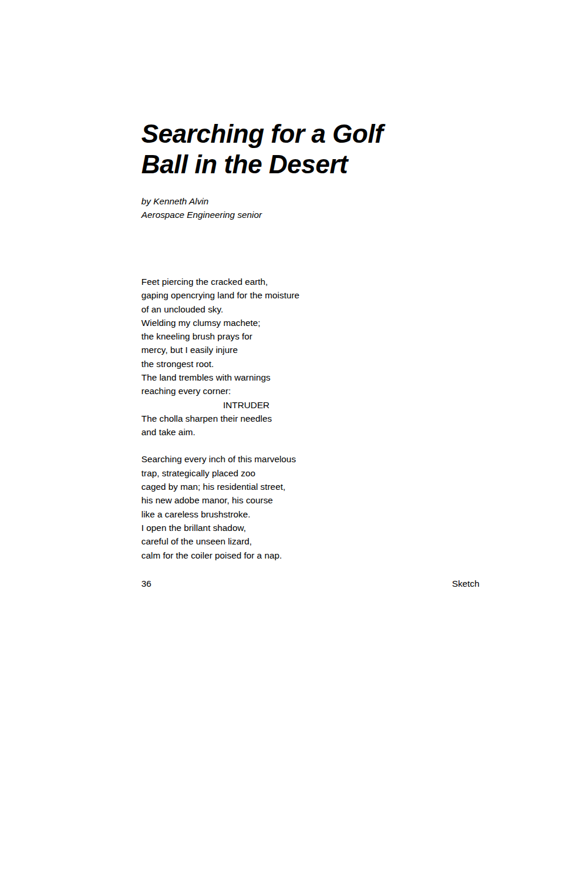Searching for a Golf
Ball in the Desert
by Kenneth Alvin
Aerospace Engineering senior
Feet piercing the cracked earth,
gaping opencrying land for the moisture
of an unclouded sky.
Wielding my clumsy machete;
the kneeling brush prays for
mercy, but I easily injure
the strongest root.
The land trembles with warnings
reaching every corner:
INTRUDER
The cholla sharpen their needles
and take aim.
Searching every inch of this marvelous
trap, strategically placed zoo
caged by man; his residential street,
his new adobe manor, his course
like a careless brushstroke.
I open the brillant shadow,
careful of the unseen lizard,
calm for the coiler poised for a nap.
36 Sketch